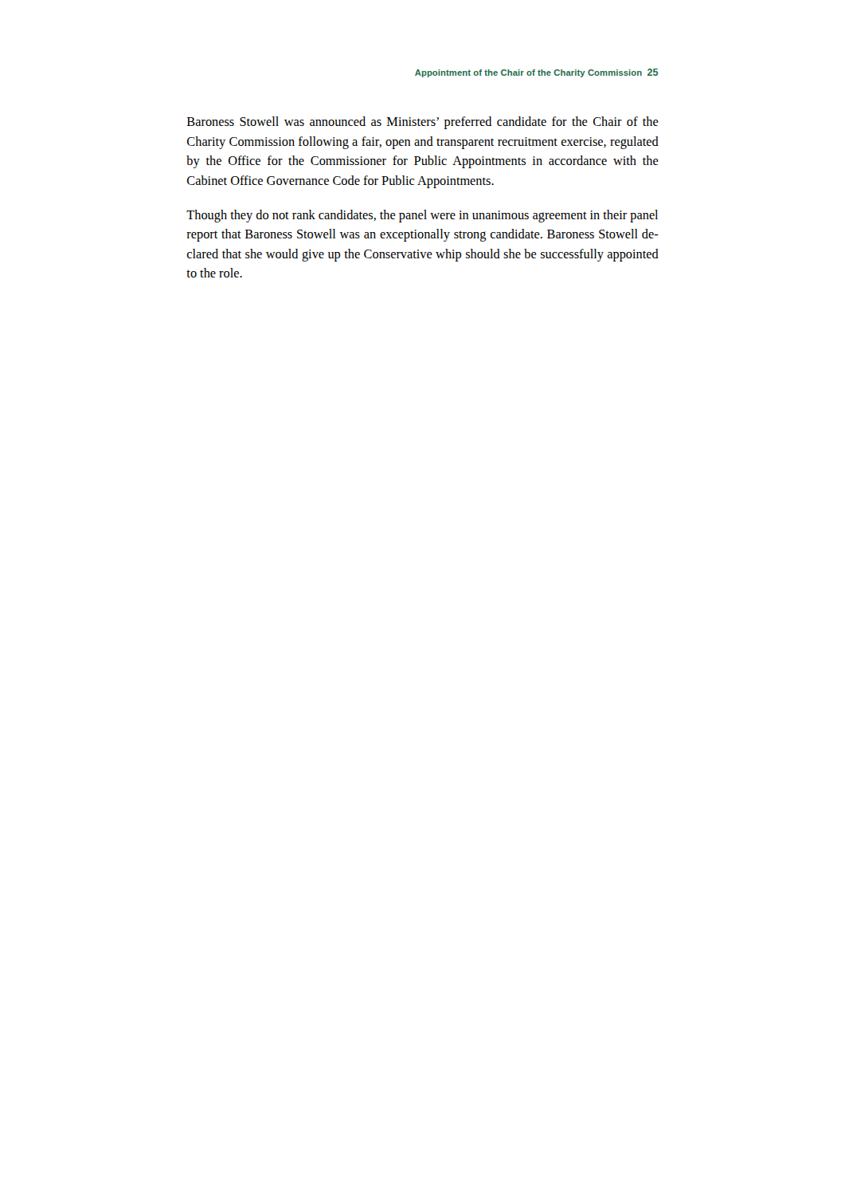Appointment of the Chair of the Charity Commission 25
Baroness Stowell was announced as Ministers’ preferred candidate for the Chair of the Charity Commission following a fair, open and transparent recruitment exercise, regulated by the Office for the Commissioner for Public Appointments in accordance with the Cabinet Office Governance Code for Public Appointments.
Though they do not rank candidates, the panel were in unanimous agreement in their panel report that Baroness Stowell was an exceptionally strong candidate. Baroness Stowell declared that she would give up the Conservative whip should she be successfully appointed to the role.